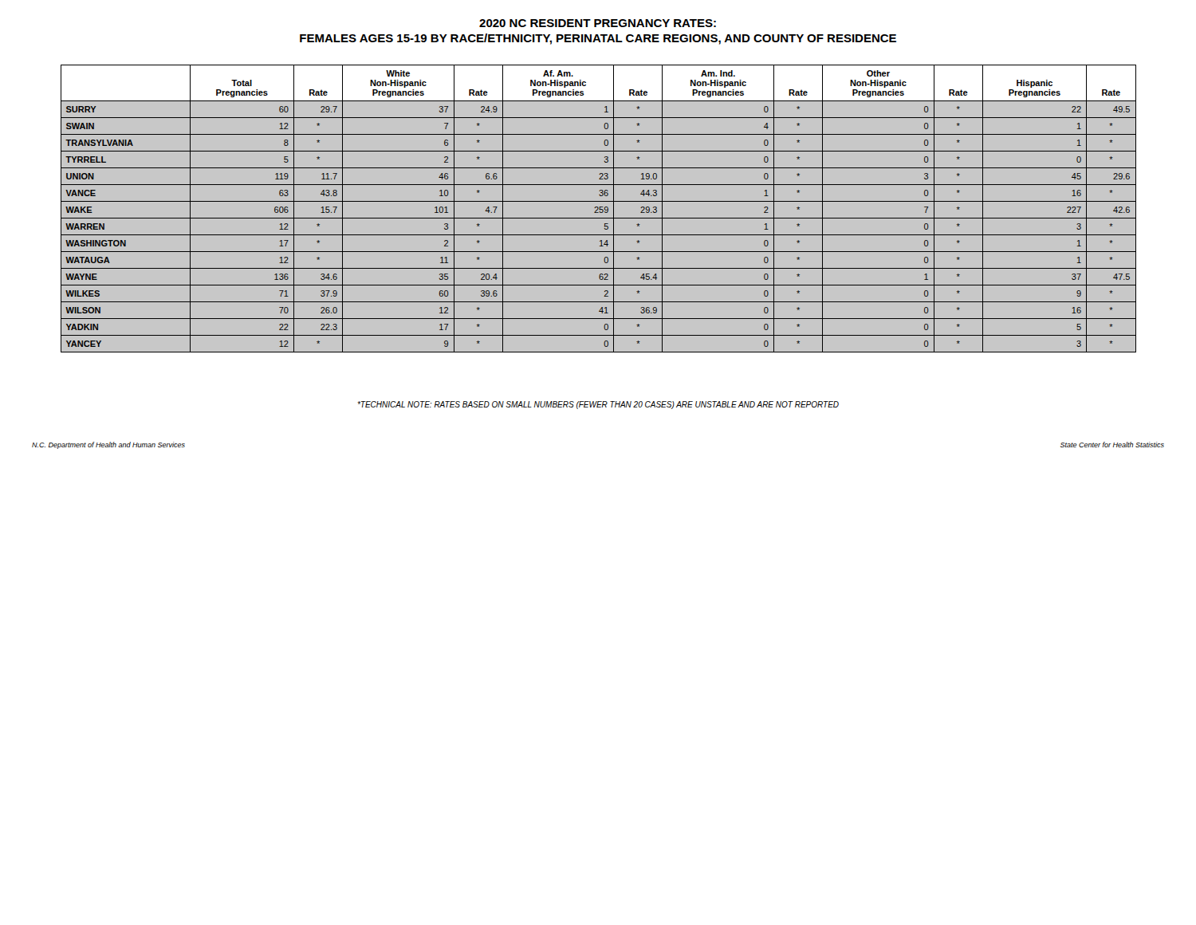2020 NC RESIDENT PREGNANCY RATES:
FEMALES AGES 15-19 BY RACE/ETHNICITY, PERINATAL CARE REGIONS, AND COUNTY OF RESIDENCE
| | Total Pregnancies | Rate | White Non-Hispanic Pregnancies | Rate | Af. Am. Non-Hispanic Pregnancies | Rate | Am. Ind. Non-Hispanic Pregnancies | Rate | Other Non-Hispanic Pregnancies | Rate | Hispanic Pregnancies | Rate |
| --- | --- | --- | --- | --- | --- | --- | --- | --- | --- | --- | --- | --- |
| SURRY | 60 | 29.7 | 37 | 24.9 | 1 | * | 0 | * | 0 | * | 22 | 49.5 |
| SWAIN | 12 | * | 7 | * | 0 | * | 4 | * | 0 | * | 1 | * |
| TRANSYLVANIA | 8 | * | 6 | * | 0 | * | 0 | * | 0 | * | 1 | * |
| TYRRELL | 5 | * | 2 | * | 3 | * | 0 | * | 0 | * | 0 | * |
| UNION | 119 | 11.7 | 46 | 6.6 | 23 | 19.0 | 0 | * | 3 | * | 45 | 29.6 |
| VANCE | 63 | 43.8 | 10 | * | 36 | 44.3 | 1 | * | 0 | * | 16 | * |
| WAKE | 606 | 15.7 | 101 | 4.7 | 259 | 29.3 | 2 | * | 7 | * | 227 | 42.6 |
| WARREN | 12 | * | 3 | * | 5 | * | 1 | * | 0 | * | 3 | * |
| WASHINGTON | 17 | * | 2 | * | 14 | * | 0 | * | 0 | * | 1 | * |
| WATAUGA | 12 | * | 11 | * | 0 | * | 0 | * | 0 | * | 1 | * |
| WAYNE | 136 | 34.6 | 35 | 20.4 | 62 | 45.4 | 0 | * | 1 | * | 37 | 47.5 |
| WILKES | 71 | 37.9 | 60 | 39.6 | 2 | * | 0 | * | 0 | * | 9 | * |
| WILSON | 70 | 26.0 | 12 | * | 41 | 36.9 | 0 | * | 0 | * | 16 | * |
| YADKIN | 22 | 22.3 | 17 | * | 0 | * | 0 | * | 0 | * | 5 | * |
| YANCEY | 12 | * | 9 | * | 0 | * | 0 | * | 0 | * | 3 | * |
*TECHNICAL NOTE: RATES BASED ON SMALL NUMBERS (FEWER THAN 20 CASES) ARE UNSTABLE AND ARE NOT REPORTED
N.C. Department of Health and Human Services State Center for Health Statistics